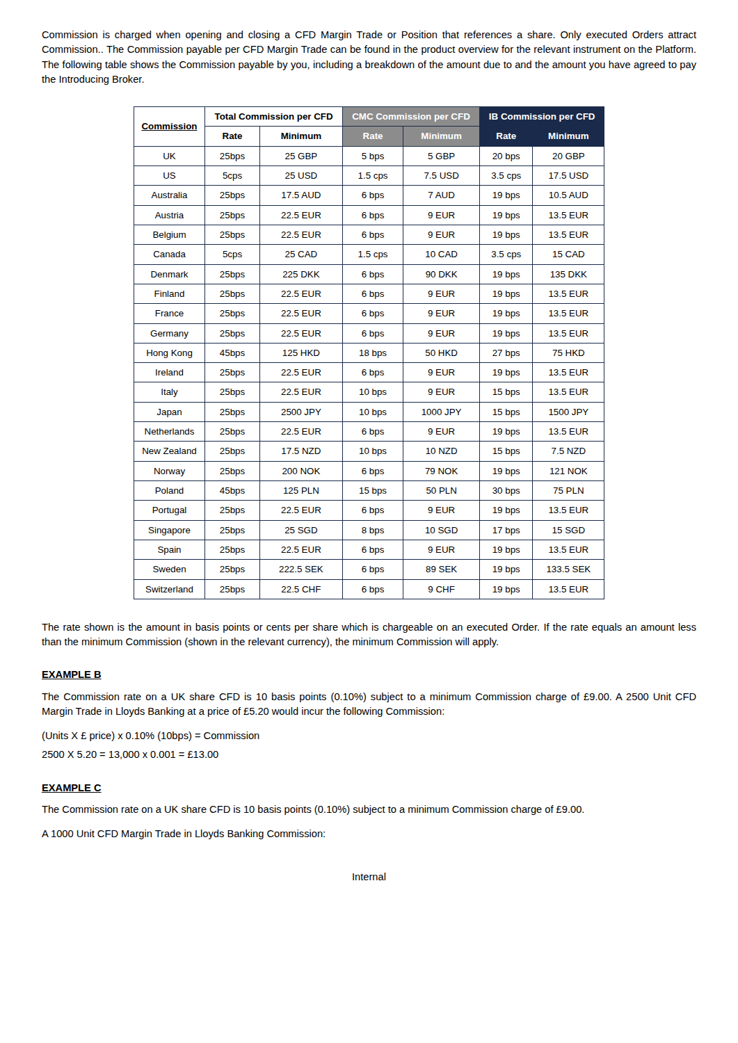Commission is charged when opening and closing a CFD Margin Trade or Position that references a share. Only executed Orders attract Commission.. The Commission payable per CFD Margin Trade can be found in the product overview for the relevant instrument on the Platform. The following table shows the Commission payable by you, including a breakdown of the amount due to and the amount you have agreed to pay the Introducing Broker.
| Commission | Total Commission per CFD | CMC Commission per CFD | IB Commission per CFD |
| --- | --- | --- | --- |
| Rate | Minimum | Rate | Minimum | Rate | Minimum |
| UK | 25bps | 25 GBP | 5 bps | 5 GBP | 20 bps | 20 GBP |
| US | 5cps | 25 USD | 1.5 cps | 7.5 USD | 3.5 cps | 17.5 USD |
| Australia | 25bps | 17.5 AUD | 6 bps | 7 AUD | 19 bps | 10.5 AUD |
| Austria | 25bps | 22.5 EUR | 6 bps | 9 EUR | 19 bps | 13.5 EUR |
| Belgium | 25bps | 22.5 EUR | 6 bps | 9 EUR | 19 bps | 13.5 EUR |
| Canada | 5cps | 25 CAD | 1.5 cps | 10 CAD | 3.5 cps | 15 CAD |
| Denmark | 25bps | 225 DKK | 6 bps | 90 DKK | 19 bps | 135 DKK |
| Finland | 25bps | 22.5 EUR | 6 bps | 9 EUR | 19 bps | 13.5 EUR |
| France | 25bps | 22.5 EUR | 6 bps | 9 EUR | 19 bps | 13.5 EUR |
| Germany | 25bps | 22.5 EUR | 6 bps | 9 EUR | 19 bps | 13.5 EUR |
| Hong Kong | 45bps | 125 HKD | 18 bps | 50 HKD | 27 bps | 75 HKD |
| Ireland | 25bps | 22.5 EUR | 6 bps | 9 EUR | 19 bps | 13.5 EUR |
| Italy | 25bps | 22.5 EUR | 10 bps | 9 EUR | 15 bps | 13.5 EUR |
| Japan | 25bps | 2500 JPY | 10 bps | 1000 JPY | 15 bps | 1500 JPY |
| Netherlands | 25bps | 22.5 EUR | 6 bps | 9 EUR | 19 bps | 13.5 EUR |
| New Zealand | 25bps | 17.5 NZD | 10 bps | 10 NZD | 15 bps | 7.5 NZD |
| Norway | 25bps | 200 NOK | 6 bps | 79 NOK | 19 bps | 121 NOK |
| Poland | 45bps | 125 PLN | 15 bps | 50 PLN | 30 bps | 75 PLN |
| Portugal | 25bps | 22.5 EUR | 6 bps | 9 EUR | 19 bps | 13.5 EUR |
| Singapore | 25bps | 25 SGD | 8 bps | 10 SGD | 17 bps | 15 SGD |
| Spain | 25bps | 22.5 EUR | 6 bps | 9 EUR | 19 bps | 13.5 EUR |
| Sweden | 25bps | 222.5 SEK | 6 bps | 89 SEK | 19 bps | 133.5 SEK |
| Switzerland | 25bps | 22.5 CHF | 6 bps | 9 CHF | 19 bps | 13.5 EUR |
The rate shown is the amount in basis points or cents per share which is chargeable on an executed Order. If the rate equals an amount less than the minimum Commission (shown in the relevant currency), the minimum Commission will apply.
EXAMPLE B
The Commission rate on a UK share CFD is 10 basis points (0.10%) subject to a minimum Commission charge of £9.00. A 2500 Unit CFD Margin Trade in Lloyds Banking at a price of £5.20 would incur the following Commission:
(Units X £ price) x 0.10% (10bps) = Commission
2500 X 5.20 = 13,000 x 0.001 = £13.00
EXAMPLE C
The Commission rate on a UK share CFD is 10 basis points (0.10%) subject to a minimum Commission charge of £9.00.
A 1000 Unit CFD Margin Trade in Lloyds Banking Commission:
Internal